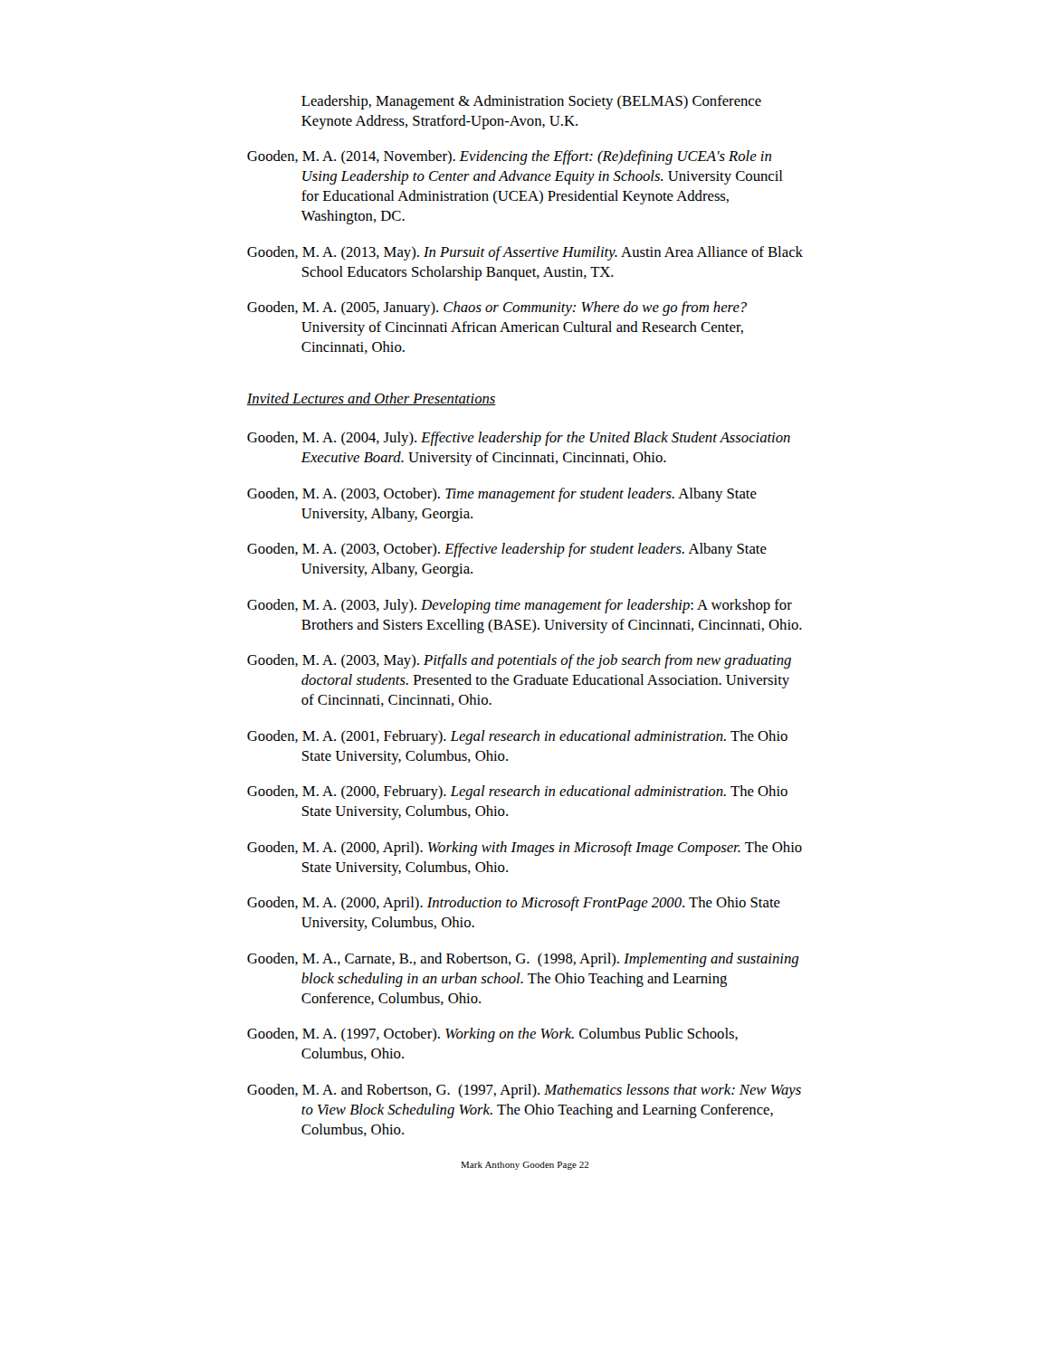Leadership, Management & Administration Society (BELMAS) Conference Keynote Address, Stratford-Upon-Avon, U.K.
Gooden, M. A. (2014, November). Evidencing the Effort: (Re)defining UCEA's Role in Using Leadership to Center and Advance Equity in Schools. University Council for Educational Administration (UCEA) Presidential Keynote Address, Washington, DC.
Gooden, M. A. (2013, May). In Pursuit of Assertive Humility. Austin Area Alliance of Black School Educators Scholarship Banquet, Austin, TX.
Gooden, M. A. (2005, January). Chaos or Community: Where do we go from here? University of Cincinnati African American Cultural and Research Center, Cincinnati, Ohio.
Invited Lectures and Other Presentations
Gooden, M. A. (2004, July). Effective leadership for the United Black Student Association Executive Board. University of Cincinnati, Cincinnati, Ohio.
Gooden, M. A. (2003, October). Time management for student leaders. Albany State University, Albany, Georgia.
Gooden, M. A. (2003, October). Effective leadership for student leaders. Albany State University, Albany, Georgia.
Gooden, M. A. (2003, July). Developing time management for leadership: A workshop for Brothers and Sisters Excelling (BASE). University of Cincinnati, Cincinnati, Ohio.
Gooden, M. A. (2003, May). Pitfalls and potentials of the job search from new graduating doctoral students. Presented to the Graduate Educational Association. University of Cincinnati, Cincinnati, Ohio.
Gooden, M. A. (2001, February). Legal research in educational administration. The Ohio State University, Columbus, Ohio.
Gooden, M. A. (2000, February). Legal research in educational administration. The Ohio State University, Columbus, Ohio.
Gooden, M. A. (2000, April). Working with Images in Microsoft Image Composer. The Ohio State University, Columbus, Ohio.
Gooden, M. A. (2000, April). Introduction to Microsoft FrontPage 2000. The Ohio State University, Columbus, Ohio.
Gooden, M. A., Carnate, B., and Robertson, G. (1998, April). Implementing and sustaining block scheduling in an urban school. The Ohio Teaching and Learning Conference, Columbus, Ohio.
Gooden, M. A. (1997, October). Working on the Work. Columbus Public Schools, Columbus, Ohio.
Gooden, M. A. and Robertson, G. (1997, April). Mathematics lessons that work: New Ways to View Block Scheduling Work. The Ohio Teaching and Learning Conference, Columbus, Ohio.
Mark Anthony Gooden Page 22